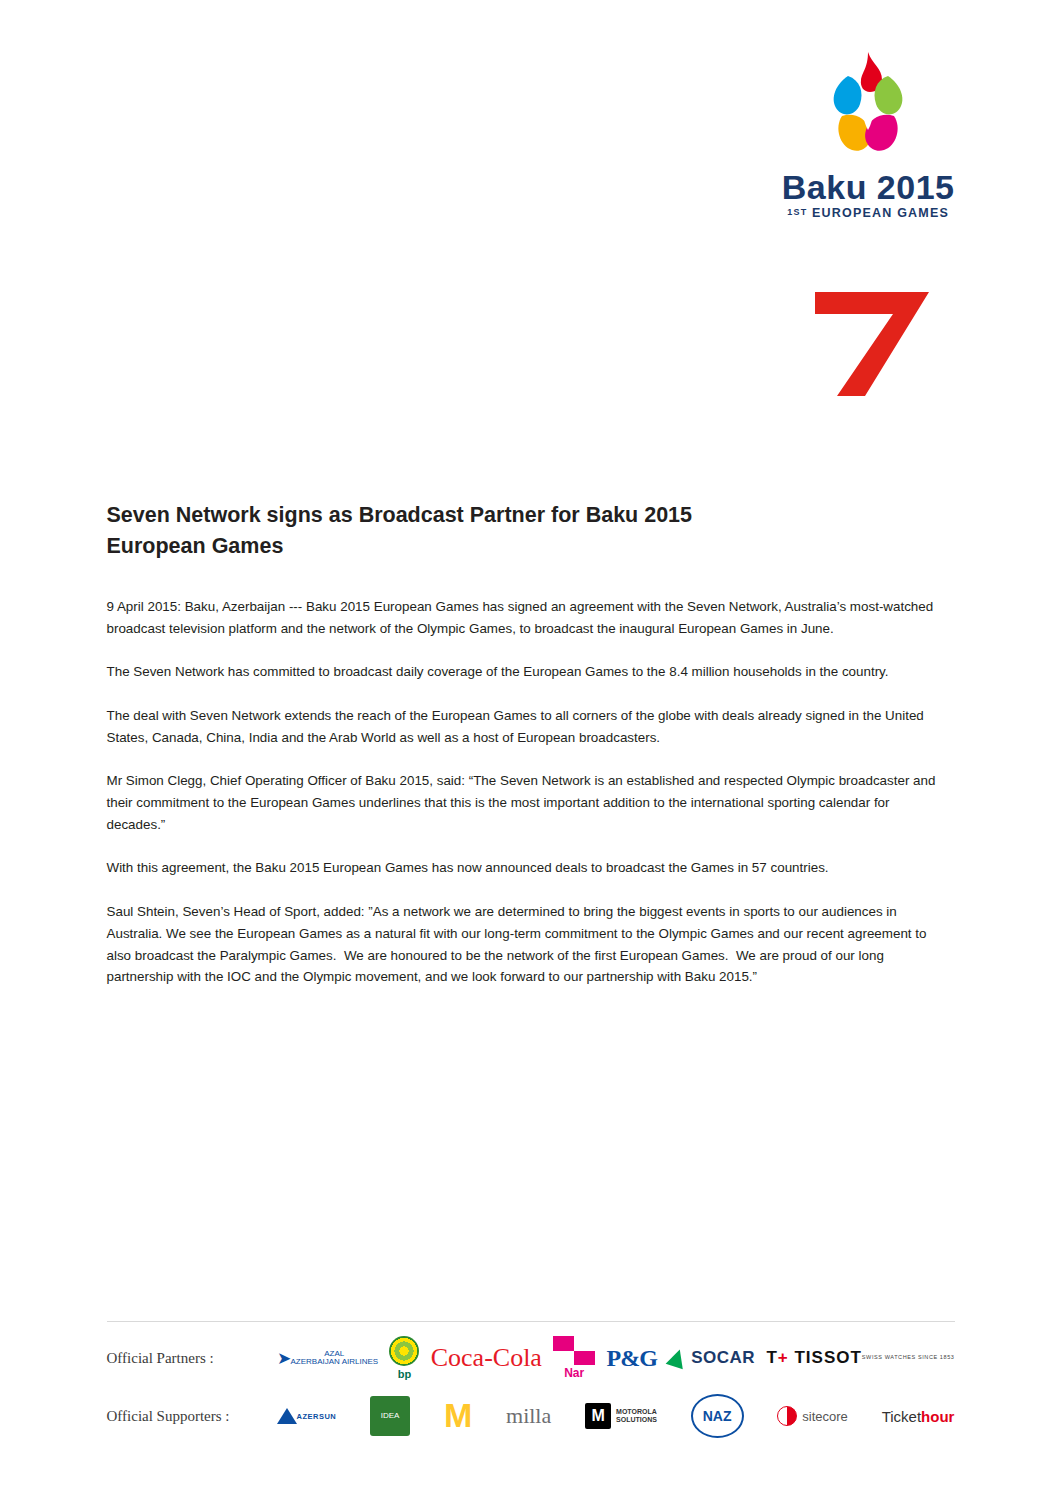Baku 2015
1ST EUROPEAN GAMES
Seven Network signs as Broadcast Partner for Baku 2015
European Games
9 April 2015: Baku, Azerbaijan --- Baku 2015 European Games has signed an agreement with the Seven Network, Australia’s most-watched broadcast television platform and the network of the Olympic Games, to broadcast the inaugural European Games in June.
The Seven Network has committed to broadcast daily coverage of the European Games to the 8.4 million households in the country.
The deal with Seven Network extends the reach of the European Games to all corners of the globe with deals already signed in the United States, Canada, China, India and the Arab World as well as a host of European broadcasters.
Mr Simon Clegg, Chief Operating Officer of Baku 2015, said: “The Seven Network is an established and respected Olympic broadcaster and their commitment to the European Games underlines that this is the most important addition to the international sporting calendar for decades.”
With this agreement, the Baku 2015 European Games has now announced deals to broadcast the Games in 57 countries.
Saul Shtein, Seven’s Head of Sport, added: ”As a network we are determined to bring the biggest events in sports to our audiences in Australia. We see the European Games as a natural fit with our long-term commitment to the Olympic Games and our recent agreement to also broadcast the Paralympic Games. We are honoured to be the network of the first European Games. We are proud of our long partnership with the IOC and the Olympic movement, and we look forward to our partnership with Baku 2015.”
Official Partners :
➤
AZAL
AZERBAIJAN AIRLINES
bp
Coca-Cola
Nar
P&G
SOCAR
T+ TISSOT
SWISS WATCHES SINCE 1853
Official Supporters :
AZERSUN
IDEA
M
milla
M
MOTOROLA
SOLUTIONS
NAZ
sitecore
Tickethour